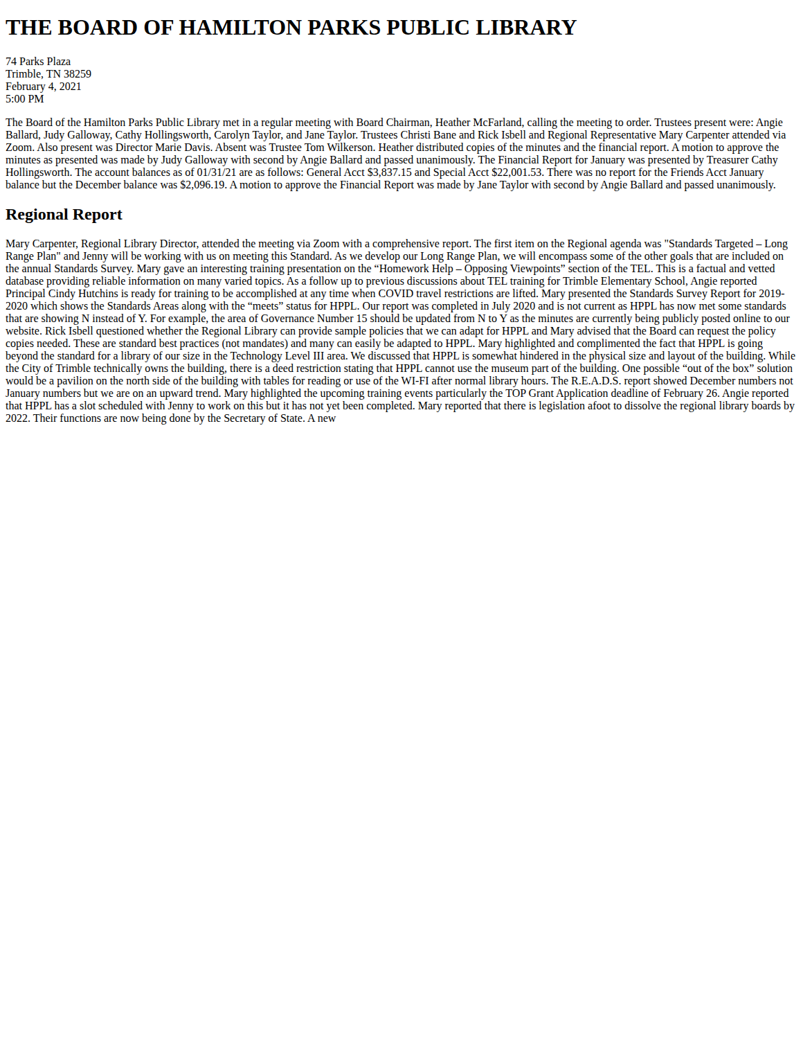THE BOARD OF HAMILTON PARKS PUBLIC LIBRARY
74 Parks Plaza
Trimble, TN 38259
February 4, 2021
5:00 PM
The Board of the Hamilton Parks Public Library met in a regular meeting with Board Chairman, Heather McFarland, calling the meeting to order. Trustees present were: Angie Ballard, Judy Galloway, Cathy Hollingsworth, Carolyn Taylor, and Jane Taylor. Trustees Christi Bane and Rick Isbell and Regional Representative Mary Carpenter attended via Zoom. Also present was Director Marie Davis. Absent was Trustee Tom Wilkerson. Heather distributed copies of the minutes and the financial report. A motion to approve the minutes as presented was made by Judy Galloway with second by Angie Ballard and passed unanimously. The Financial Report for January was presented by Treasurer Cathy Hollingsworth. The account balances as of 01/31/21 are as follows: General Acct $3,837.15 and Special Acct $22,001.53. There was no report for the Friends Acct January balance but the December balance was $2,096.19. A motion to approve the Financial Report was made by Jane Taylor with second by Angie Ballard and passed unanimously.
Regional Report
Mary Carpenter, Regional Library Director, attended the meeting via Zoom with a comprehensive report. The first item on the Regional agenda was "Standards Targeted – Long Range Plan" and Jenny will be working with us on meeting this Standard. As we develop our Long Range Plan, we will encompass some of the other goals that are included on the annual Standards Survey. Mary gave an interesting training presentation on the “Homework Help – Opposing Viewpoints” section of the TEL. This is a factual and vetted database providing reliable information on many varied topics. As a follow up to previous discussions about TEL training for Trimble Elementary School, Angie reported Principal Cindy Hutchins is ready for training to be accomplished at any time when COVID travel restrictions are lifted. Mary presented the Standards Survey Report for 2019-2020 which shows the Standards Areas along with the “meets” status for HPPL. Our report was completed in July 2020 and is not current as HPPL has now met some standards that are showing N instead of Y. For example, the area of Governance Number 15 should be updated from N to Y as the minutes are currently being publicly posted online to our website. Rick Isbell questioned whether the Regional Library can provide sample policies that we can adapt for HPPL and Mary advised that the Board can request the policy copies needed. These are standard best practices (not mandates) and many can easily be adapted to HPPL. Mary highlighted and complimented the fact that HPPL is going beyond the standard for a library of our size in the Technology Level III area. We discussed that HPPL is somewhat hindered in the physical size and layout of the building. While the City of Trimble technically owns the building, there is a deed restriction stating that HPPL cannot use the museum part of the building. One possible “out of the box” solution would be a pavilion on the north side of the building with tables for reading or use of the WI-FI after normal library hours. The R.E.A.D.S. report showed December numbers not January numbers but we are on an upward trend. Mary highlighted the upcoming training events particularly the TOP Grant Application deadline of February 26. Angie reported that HPPL has a slot scheduled with Jenny to work on this but it has not yet been completed. Mary reported that there is legislation afoot to dissolve the regional library boards by 2022. Their functions are now being done by the Secretary of State. A new